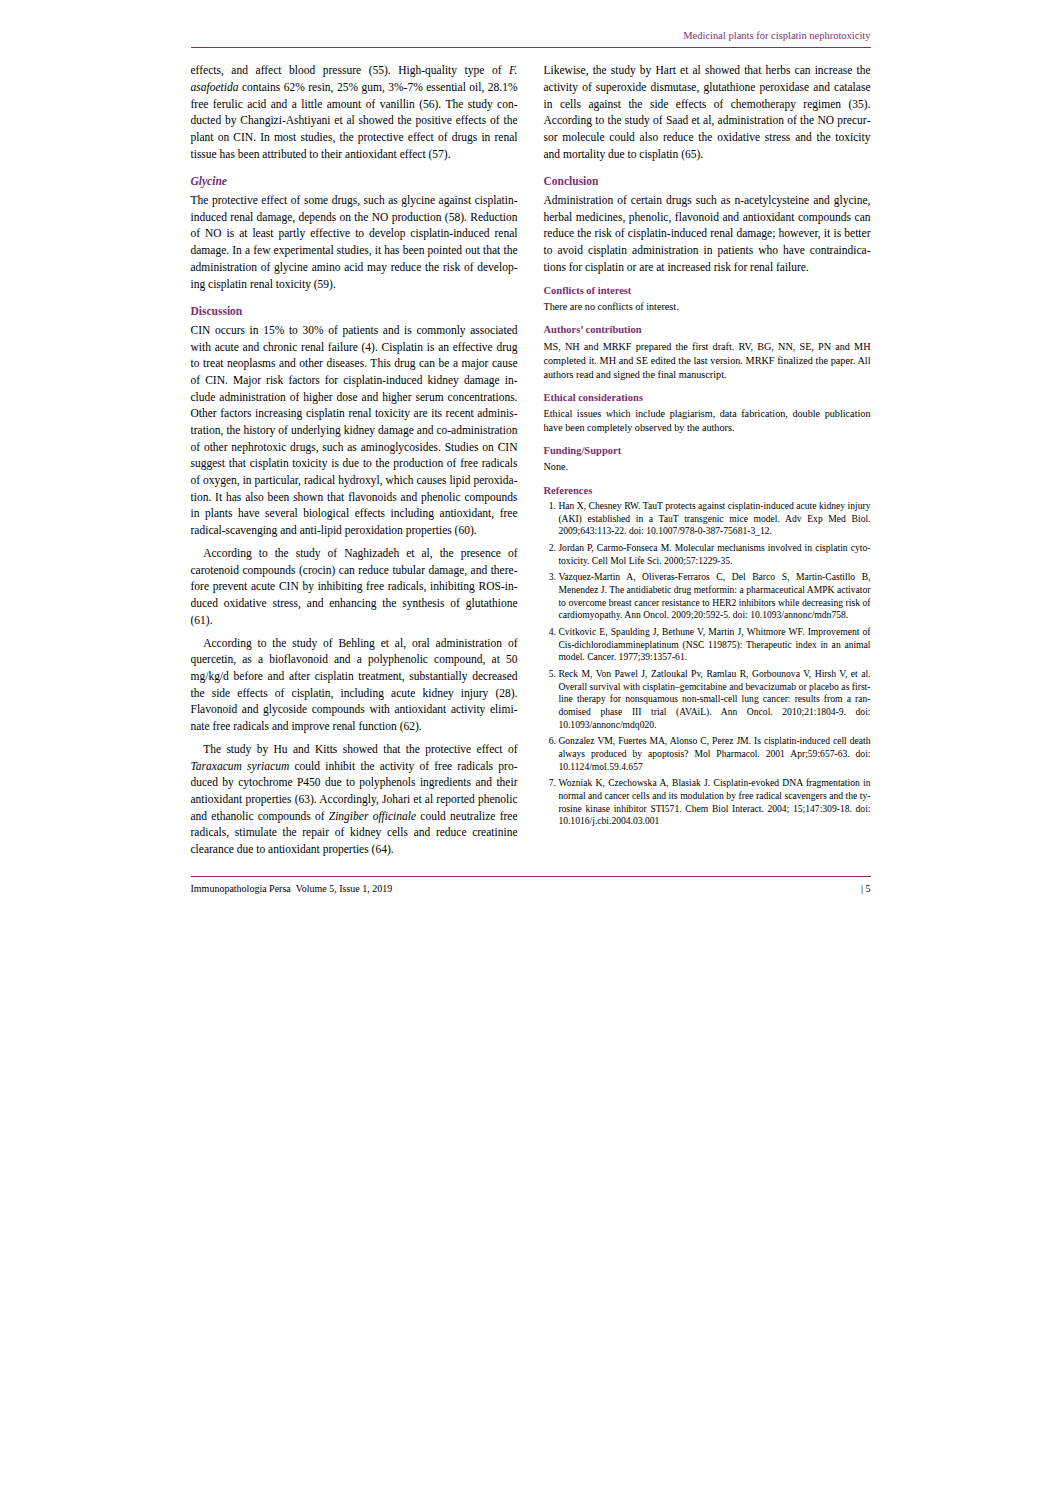Medicinal plants for cisplatin nephrotoxicity
effects, and affect blood pressure (55). High-quality type of F. asafoetida contains 62% resin, 25% gum, 3%-7% essential oil, 28.1% free ferulic acid and a little amount of vanillin (56). The study conducted by Changizi-Ashtiyani et al showed the positive effects of the plant on CIN. In most studies, the protective effect of drugs in renal tissue has been attributed to their antioxidant effect (57).
Glycine
The protective effect of some drugs, such as glycine against cisplatin-induced renal damage, depends on the NO production (58). Reduction of NO is at least partly effective to develop cisplatin-induced renal damage. In a few experimental studies, it has been pointed out that the administration of glycine amino acid may reduce the risk of developing cisplatin renal toxicity (59).
Discussion
CIN occurs in 15% to 30% of patients and is commonly associated with acute and chronic renal failure (4). Cisplatin is an effective drug to treat neoplasms and other diseases. This drug can be a major cause of CIN. Major risk factors for cisplatin-induced kidney damage include administration of higher dose and higher serum concentrations. Other factors increasing cisplatin renal toxicity are its recent administration, the history of underlying kidney damage and co-administration of other nephrotoxic drugs, such as aminoglycosides. Studies on CIN suggest that cisplatin toxicity is due to the production of free radicals of oxygen, in particular, radical hydroxyl, which causes lipid peroxidation. It has also been shown that flavonoids and phenolic compounds in plants have several biological effects including antioxidant, free radical-scavenging and anti-lipid peroxidation properties (60).
According to the study of Naghizadeh et al, the presence of carotenoid compounds (crocin) can reduce tubular damage, and therefore prevent acute CIN by inhibiting free radicals, inhibiting ROS-induced oxidative stress, and enhancing the synthesis of glutathione (61).
According to the study of Behling et al, oral administration of quercetin, as a bioflavonoid and a polyphenolic compound, at 50 mg/kg/d before and after cisplatin treatment, substantially decreased the side effects of cisplatin, including acute kidney injury (28). Flavonoid and glycoside compounds with antioxidant activity eliminate free radicals and improve renal function (62).
The study by Hu and Kitts showed that the protective effect of Taraxacum syriacum could inhibit the activity of free radicals produced by cytochrome P450 due to polyphenols ingredients and their antioxidant properties (63). Accordingly, Johari et al reported phenolic and ethanolic compounds of Zingiber officinale could neutralize free radicals, stimulate the repair of kidney cells and reduce creatinine clearance due to antioxidant properties (64).
Likewise, the study by Hart et al showed that herbs can increase the activity of superoxide dismutase, glutathione peroxidase and catalase in cells against the side effects of chemotherapy regimen (35). According to the study of Saad et al, administration of the NO precursor molecule could also reduce the oxidative stress and the toxicity and mortality due to cisplatin (65).
Conclusion
Administration of certain drugs such as n-acetylcysteine and glycine, herbal medicines, phenolic, flavonoid and antioxidant compounds can reduce the risk of cisplatin-induced renal damage; however, it is better to avoid cisplatin administration in patients who have contraindications for cisplatin or are at increased risk for renal failure.
Conflicts of interest
There are no conflicts of interest.
Authors’ contribution
MS, NH and MRKF prepared the first draft. RV, BG, NN, SE, PN and MH completed it. MH and SE edited the last version. MRKF finalized the paper. All authors read and signed the final manuscript.
Ethical considerations
Ethical issues which include plagiarism, data fabrication, double publication have been completely observed by the authors.
Funding/Support
None.
References
Han X, Chesney RW. TauT protects against cisplatin-induced acute kidney injury (AKI) established in a TauT transgenic mice model. Adv Exp Med Biol. 2009;643:113-22. doi: 10.1007/978-0-387-75681-3_12.
Jordan P, Carmo-Fonseca M. Molecular mechanisms involved in cisplatin cytotoxicity. Cell Mol Life Sci. 2000;57:1229-35.
Vazquez-Martin A, Oliveras-Ferraros C, Del Barco S, Martin-Castillo B, Menendez J. The antidiabetic drug metformin: a pharmaceutical AMPK activator to overcome breast cancer resistance to HER2 inhibitors while decreasing risk of cardiomyopathy. Ann Oncol. 2009;20:592-5. doi: 10.1093/annonc/mdn758.
Cvitkovic E, Spaulding J, Bethune V, Martin J, Whitmore WF. Improvement of Cis-dichlorodiammineplatinum (NSC 119875): Therapeutic index in an animal model. Cancer. 1977;39:1357-61.
Reck M, Von Pawel J, Zatloukal Pv, Ramlau R, Gorbounova V, Hirsh V, et al. Overall survival with cisplatin–gemcitabine and bevacizumab or placebo as first-line therapy for nonsquamous non-small-cell lung cancer: results from a randomised phase III trial (AVAiL). Ann Oncol. 2010;21:1804-9. doi: 10.1093/annonc/mdq020.
Gonzalez VM, Fuertes MA, Alonso C, Perez JM. Is cisplatin-induced cell death always produced by apoptosis? Mol Pharmacol. 2001 Apr;59:657-63. doi: 10.1124/mol.59.4.657
Wozniak K, Czechowska A, Blasiak J. Cisplatin-evoked DNA fragmentation in normal and cancer cells and its modulation by free radical scavengers and the tyrosine kinase inhibitor STI571. Chem Biol Interact. 2004; 15;147:309-18. doi: 10.1016/j.cbi.2004.03.001
Immunopathologia Persa Volume 5, Issue 1, 2019
| 5